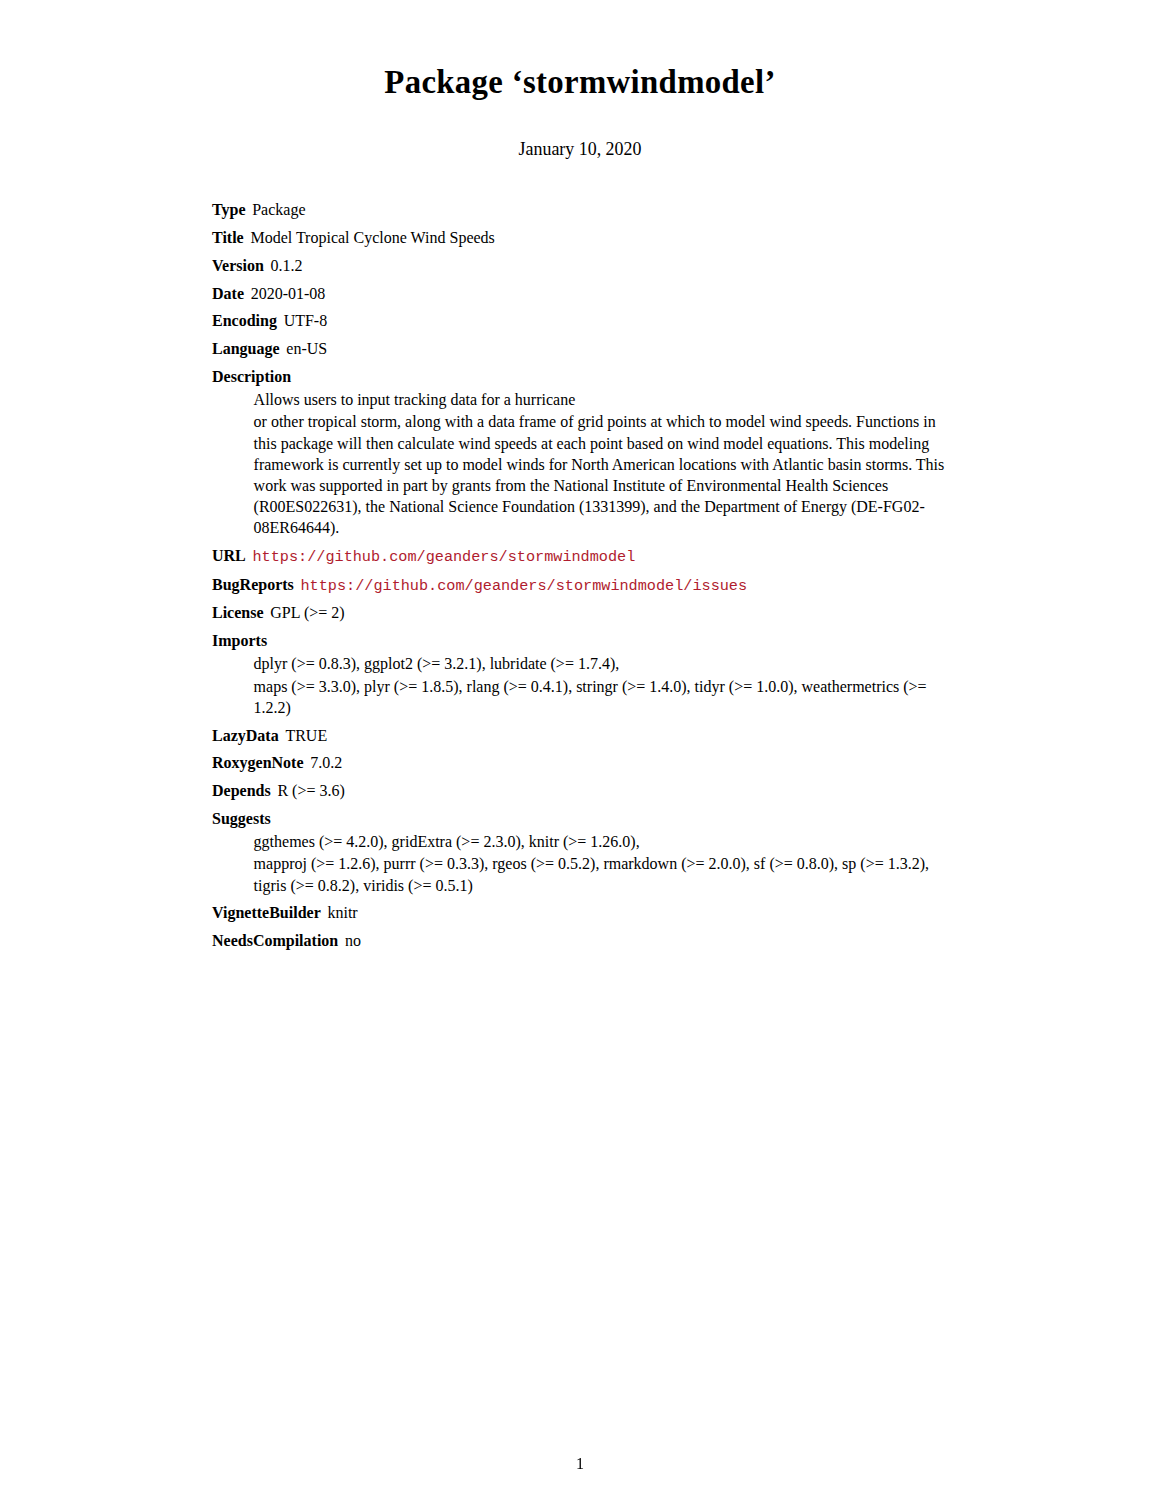Package ‘stormwindmodel’
January 10, 2020
Type
Package
Title
Model Tropical Cyclone Wind Speeds
Version
0.1.2
Date
2020-01-08
Encoding
UTF-8
Language
en-US
Description
Allows users to input tracking data for a hurricane
or other tropical storm, along with a data frame of grid points at which to model wind speeds. Functions in this package will then calculate wind speeds at each point based on wind model equations. This modeling framework is currently set up to model winds for North American locations with Atlantic basin storms. This work was supported in part by grants from the National Institute of Environmental Health Sciences (R00ES022631), the National Science Foundation (1331399), and the Department of Energy (DE-FG02-08ER64644).
URL
https://github.com/geanders/stormwindmodel
BugReports
https://github.com/geanders/stormwindmodel/issues
License
GPL (>= 2)
Imports
dplyr (>= 0.8.3), ggplot2 (>= 3.2.1), lubridate (>= 1.7.4),
maps (>= 3.3.0), plyr (>= 1.8.5), rlang (>= 0.4.1), stringr (>= 1.4.0), tidyr (>= 1.0.0), weathermetrics (>= 1.2.2)
LazyData
TRUE
RoxygenNote
7.0.2
Depends
R (>= 3.6)
Suggests
ggthemes (>= 4.2.0), gridExtra (>= 2.3.0), knitr (>= 1.26.0),
mapproj (>= 1.2.6), purrr (>= 0.3.3), rgeos (>= 0.5.2), rmarkdown (>= 2.0.0), sf (>= 0.8.0), sp (>= 1.3.2), tigris (>= 0.8.2), viridis (>= 0.5.1)
VignetteBuilder
knitr
NeedsCompilation
no
1